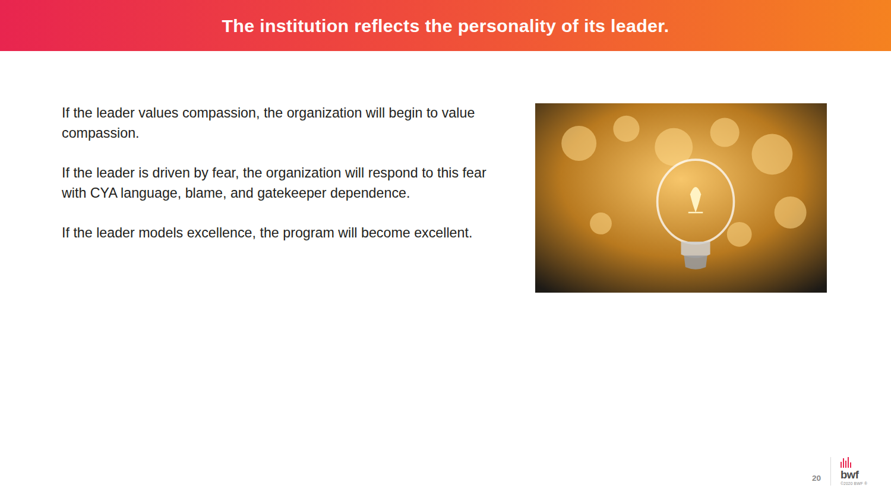The institution reflects the personality of its leader.
If the leader values compassion, the organization will begin to value compassion.
If the leader is driven by fear, the organization will respond to this fear with CYA language, blame, and gatekeeper dependence.
If the leader models excellence, the program will become excellent.
20
bwf
©2020 BWF ®